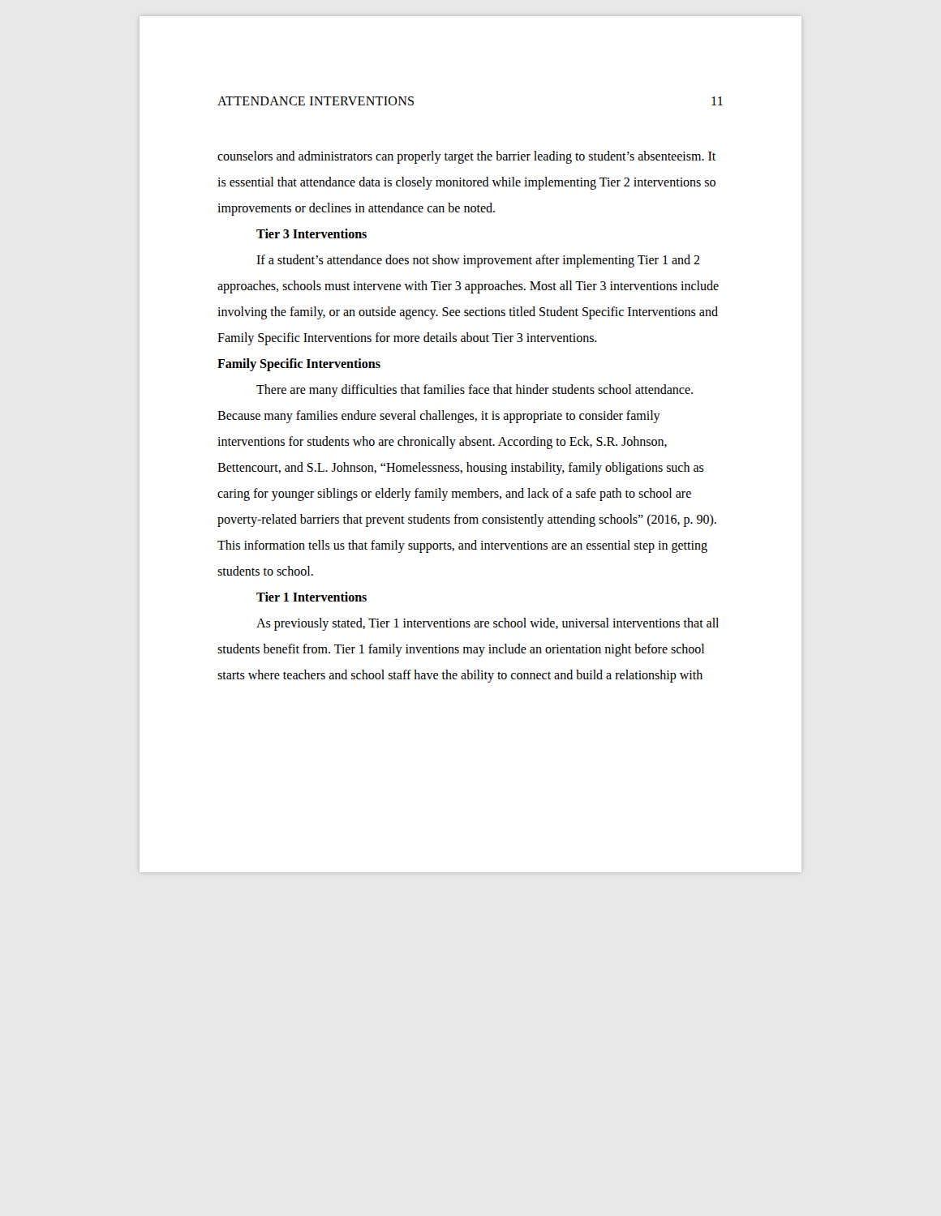Attendance Interventions 11
counselors and administrators can properly target the barrier leading to student’s absenteeism. It is essential that attendance data is closely monitored while implementing Tier 2 interventions so improvements or declines in attendance can be noted.
Tier 3 Interventions
If a student’s attendance does not show improvement after implementing Tier 1 and 2 approaches, schools must intervene with Tier 3 approaches. Most all Tier 3 interventions include involving the family, or an outside agency. See sections titled Student Specific Interventions and Family Specific Interventions for more details about Tier 3 interventions.
Family Specific Interventions
There are many difficulties that families face that hinder students school attendance. Because many families endure several challenges, it is appropriate to consider family interventions for students who are chronically absent. According to Eck, S.R. Johnson, Bettencourt, and S.L. Johnson, “Homelessness, housing instability, family obligations such as caring for younger siblings or elderly family members, and lack of a safe path to school are poverty-related barriers that prevent students from consistently attending schools” (2016, p. 90). This information tells us that family supports, and interventions are an essential step in getting students to school.
Tier 1 Interventions
As previously stated, Tier 1 interventions are school wide, universal interventions that all students benefit from. Tier 1 family inventions may include an orientation night before school starts where teachers and school staff have the ability to connect and build a relationship with